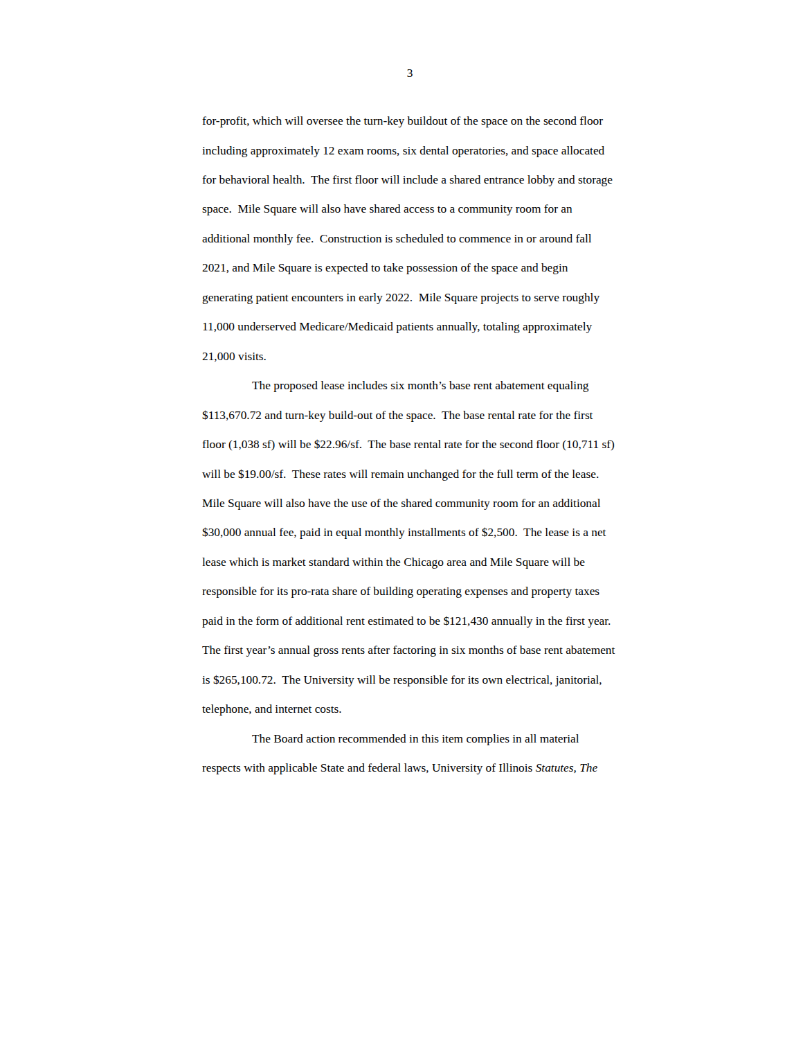3
for-profit, which will oversee the turn-key buildout of the space on the second floor including approximately 12 exam rooms, six dental operatories, and space allocated for behavioral health. The first floor will include a shared entrance lobby and storage space. Mile Square will also have shared access to a community room for an additional monthly fee. Construction is scheduled to commence in or around fall 2021, and Mile Square is expected to take possession of the space and begin generating patient encounters in early 2022. Mile Square projects to serve roughly 11,000 underserved Medicare/Medicaid patients annually, totaling approximately 21,000 visits.
The proposed lease includes six month’s base rent abatement equaling $113,670.72 and turn-key build-out of the space. The base rental rate for the first floor (1,038 sf) will be $22.96/sf. The base rental rate for the second floor (10,711 sf) will be $19.00/sf. These rates will remain unchanged for the full term of the lease. Mile Square will also have the use of the shared community room for an additional $30,000 annual fee, paid in equal monthly installments of $2,500. The lease is a net lease which is market standard within the Chicago area and Mile Square will be responsible for its pro-rata share of building operating expenses and property taxes paid in the form of additional rent estimated to be $121,430 annually in the first year. The first year’s annual gross rents after factoring in six months of base rent abatement is $265,100.72. The University will be responsible for its own electrical, janitorial, telephone, and internet costs.
The Board action recommended in this item complies in all material respects with applicable State and federal laws, University of Illinois Statutes, The